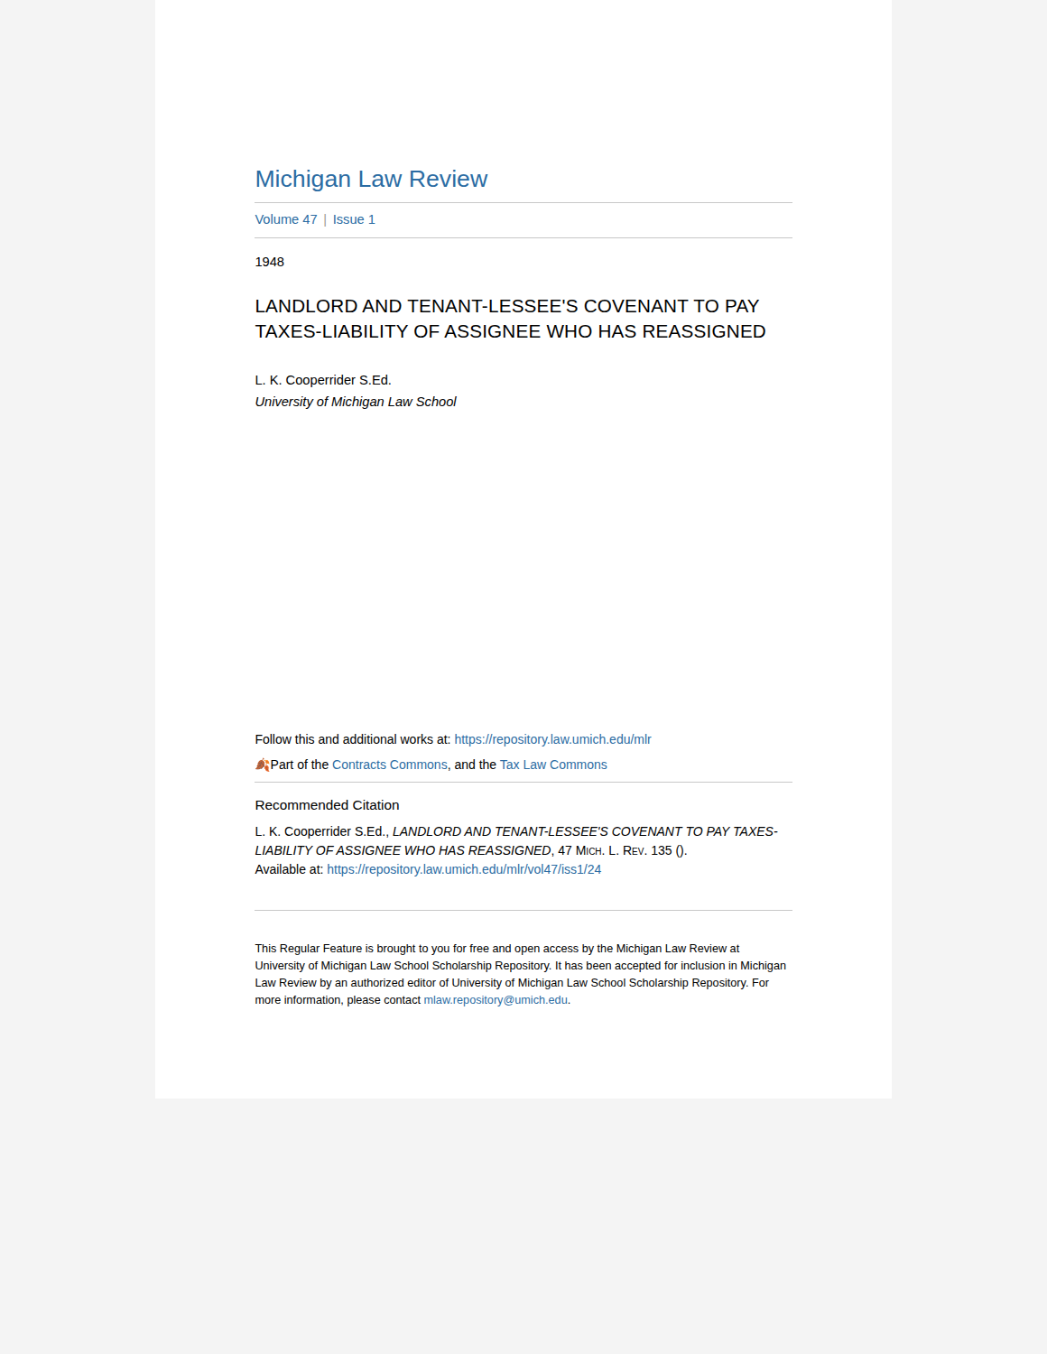Michigan Law Review
Volume 47|Issue 1
1948
LANDLORD AND TENANT-LESSEE'S COVENANT TO PAY TAXES-LIABILITY OF ASSIGNEE WHO HAS REASSIGNED
L. K. Cooperrider S.Ed.
University of Michigan Law School
Follow this and additional works at: https://repository.law.umich.edu/mlr
🍂 Part of the Contracts Commons, and the Tax Law Commons
Recommended Citation
L. K. Cooperrider S.Ed., LANDLORD AND TENANT-LESSEE'S COVENANT TO PAY TAXES-LIABILITY OF ASSIGNEE WHO HAS REASSIGNED, 47 Mich. L. Rev. 135 ().
Available at: https://repository.law.umich.edu/mlr/vol47/iss1/24
This Regular Feature is brought to you for free and open access by the Michigan Law Review at University of Michigan Law School Scholarship Repository. It has been accepted for inclusion in Michigan Law Review by an authorized editor of University of Michigan Law School Scholarship Repository. For more information, please contact mlaw.repository@umich.edu.